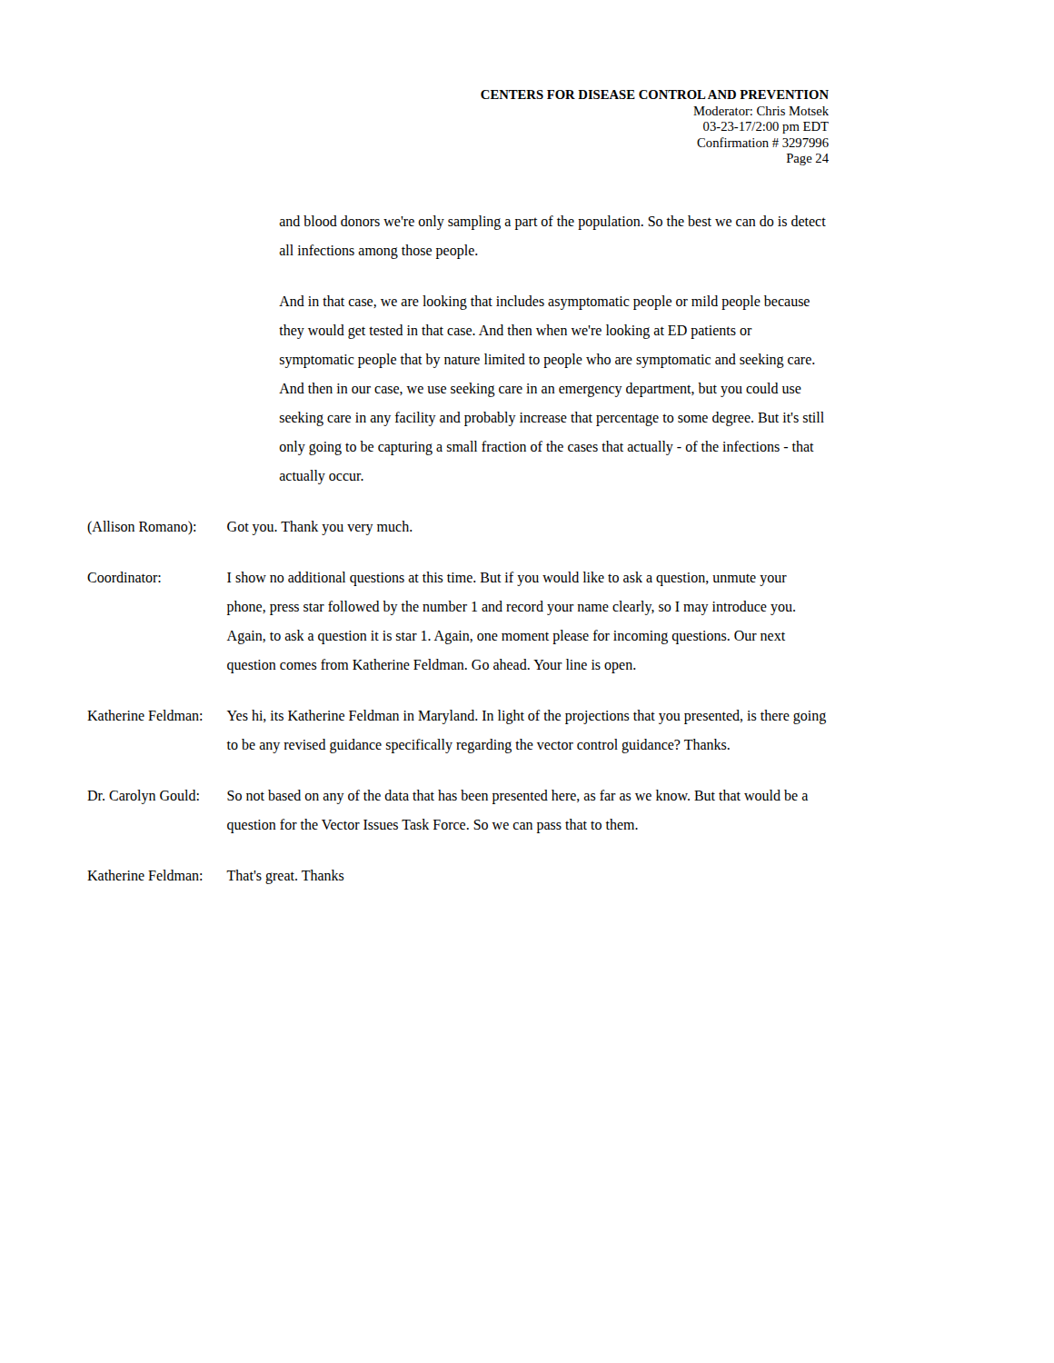CENTERS FOR DISEASE CONTROL AND PREVENTION
Moderator: Chris Motsek
03-23-17/2:00 pm EDT
Confirmation # 3297996
Page 24
and blood donors we're only sampling a part of the population. So the best we can do is detect all infections among those people.
And in that case, we are looking that includes asymptomatic people or mild people because they would get tested in that case. And then when we're looking at ED patients or symptomatic people that by nature limited to people who are symptomatic and seeking care. And then in our case, we use seeking care in an emergency department, but you could use seeking care in any facility and probably increase that percentage to some degree. But it's still only going to be capturing a small fraction of the cases that actually - of the infections - that actually occur.
(Allison Romano):
Got you. Thank you very much.
Coordinator:
I show no additional questions at this time. But if you would like to ask a question, unmute your phone, press star followed by the number 1 and record your name clearly, so I may introduce you. Again, to ask a question it is star 1. Again, one moment please for incoming questions. Our next question comes from Katherine Feldman. Go ahead. Your line is open.
Katherine Feldman:
Yes hi, its Katherine Feldman in Maryland. In light of the projections that you presented, is there going to be any revised guidance specifically regarding the vector control guidance? Thanks.
Dr. Carolyn Gould:
So not based on any of the data that has been presented here, as far as we know. But that would be a question for the Vector Issues Task Force. So we can pass that to them.
Katherine Feldman:
That's great. Thanks